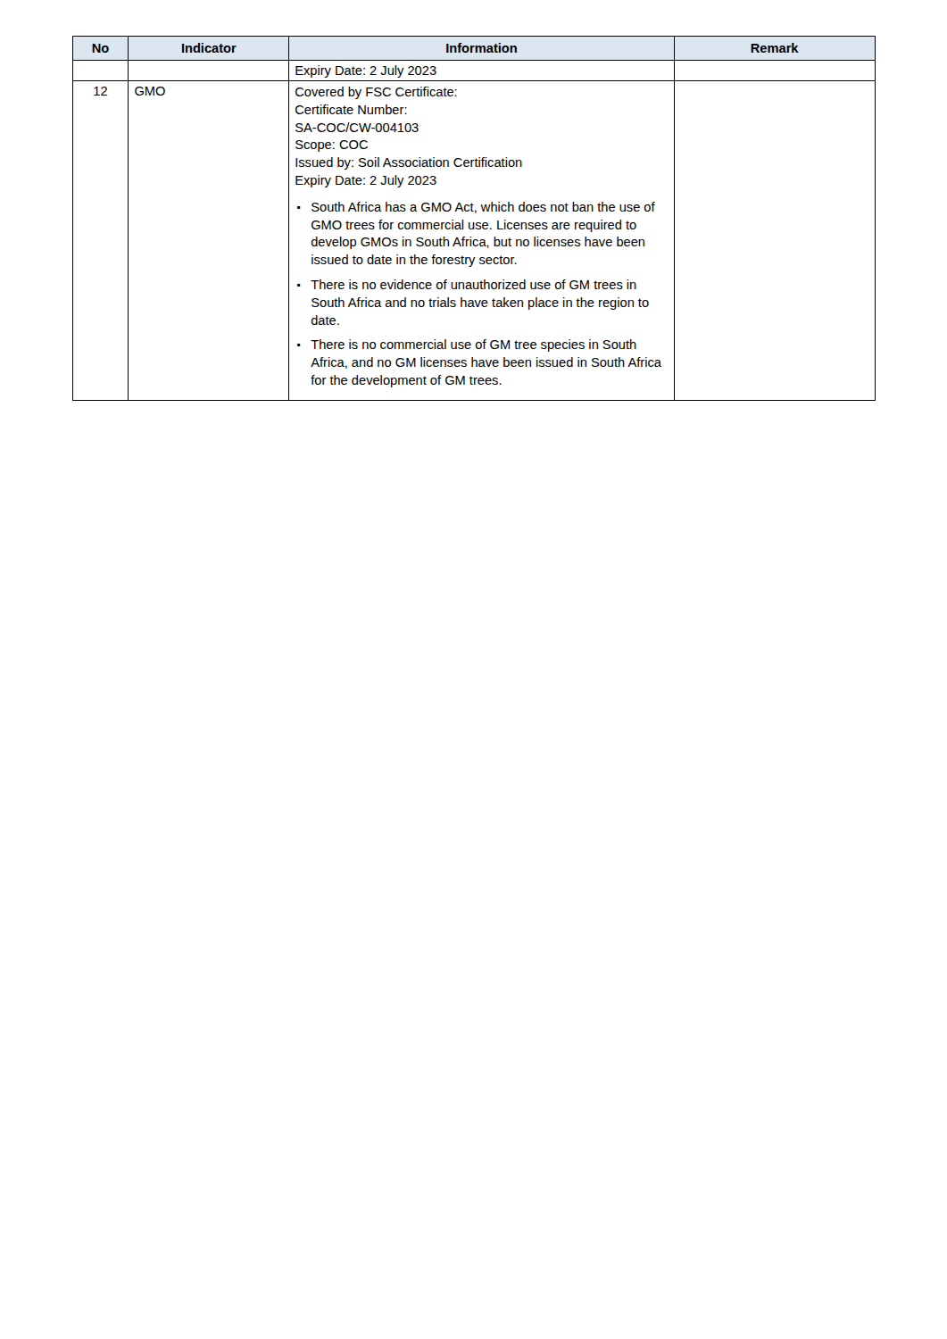| No | Indicator | Information | Remark |
| --- | --- | --- | --- |
| | | Expiry Date: 2 July 2023 | |
| 12 | GMO | Covered by FSC Certificate: Certificate Number: SA-COC/CW-004103 Scope: COC Issued by: Soil Association Certification Expiry Date: 2 July 2023 South Africa has a GMO Act, which does not ban the use of GMO trees for commercial use. Licenses are required to develop GMOs in South Africa, but no licenses have been issued to date in the forestry sector. There is no evidence of unauthorized use of GM trees in South Africa and no trials have taken place in the region to date. There is no commercial use of GM tree species in South Africa, and no GM licenses have been issued in South Africa for the development of GM trees. | |